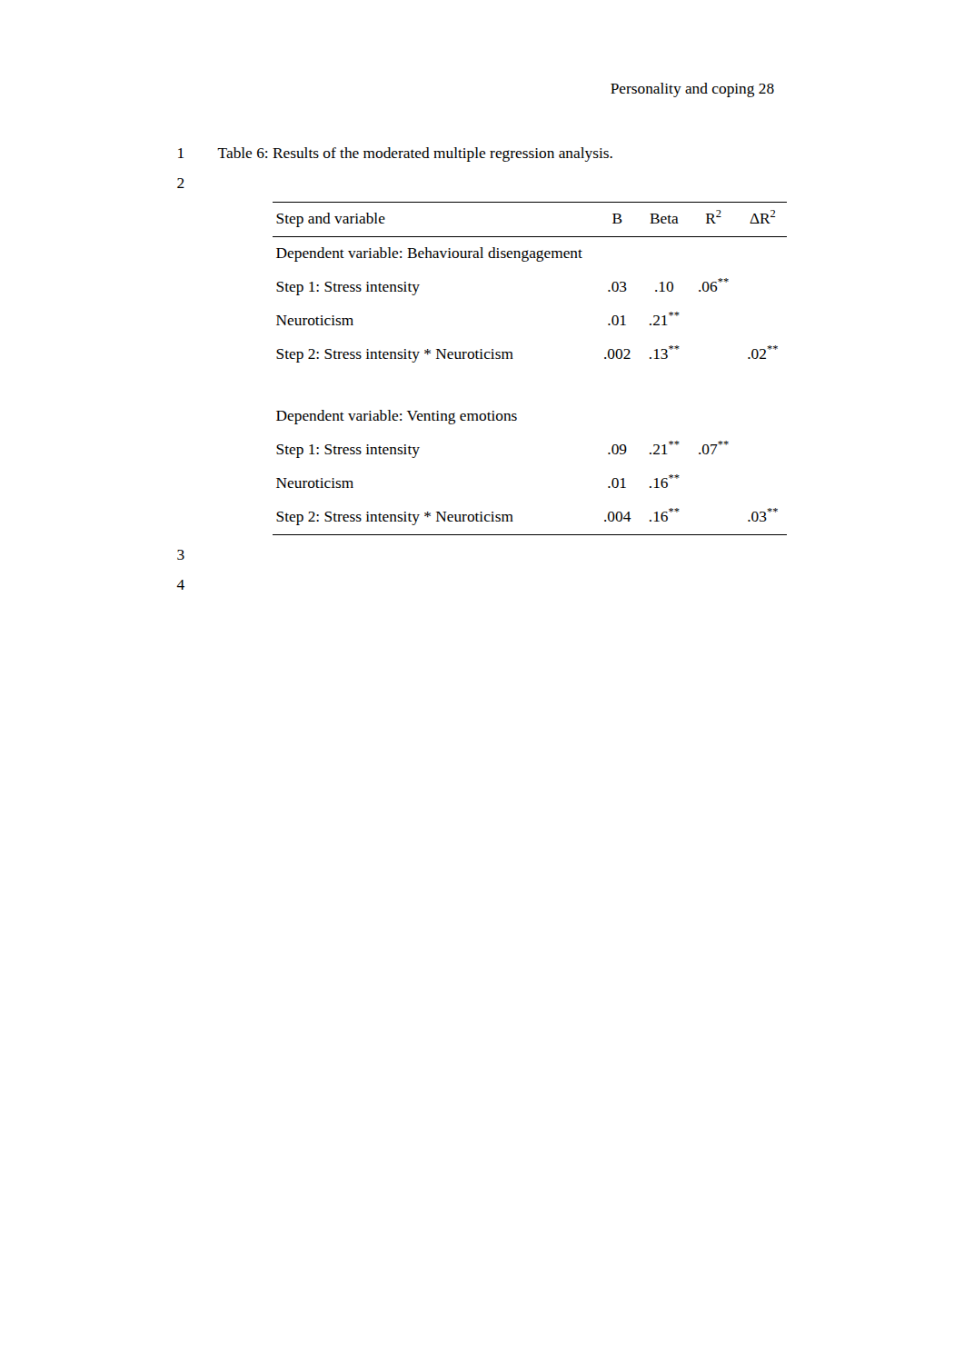Personality and coping 28
1
Table 6: Results of the moderated multiple regression analysis.
2
| Step and variable | B | Beta | R 2 | ΔR 2 |
| --- | --- | --- | --- | --- |
| Dependent variable: Behavioural disengagement |
| Step 1: Stress intensity | .03 | .10 | .06 ** | |
| Neuroticism | .01 | .21 ** | | |
| Step 2: Stress intensity * Neuroticism | .002 | .13 ** | | .02 ** |
| Dependent variable: Venting emotions |
| Step 1: Stress intensity | .09 | .21 ** | .07 ** | |
| Neuroticism | .01 | .16 ** | | |
| Step 2: Stress intensity * Neuroticism | .004 | .16 ** | | .03 ** |
3
4